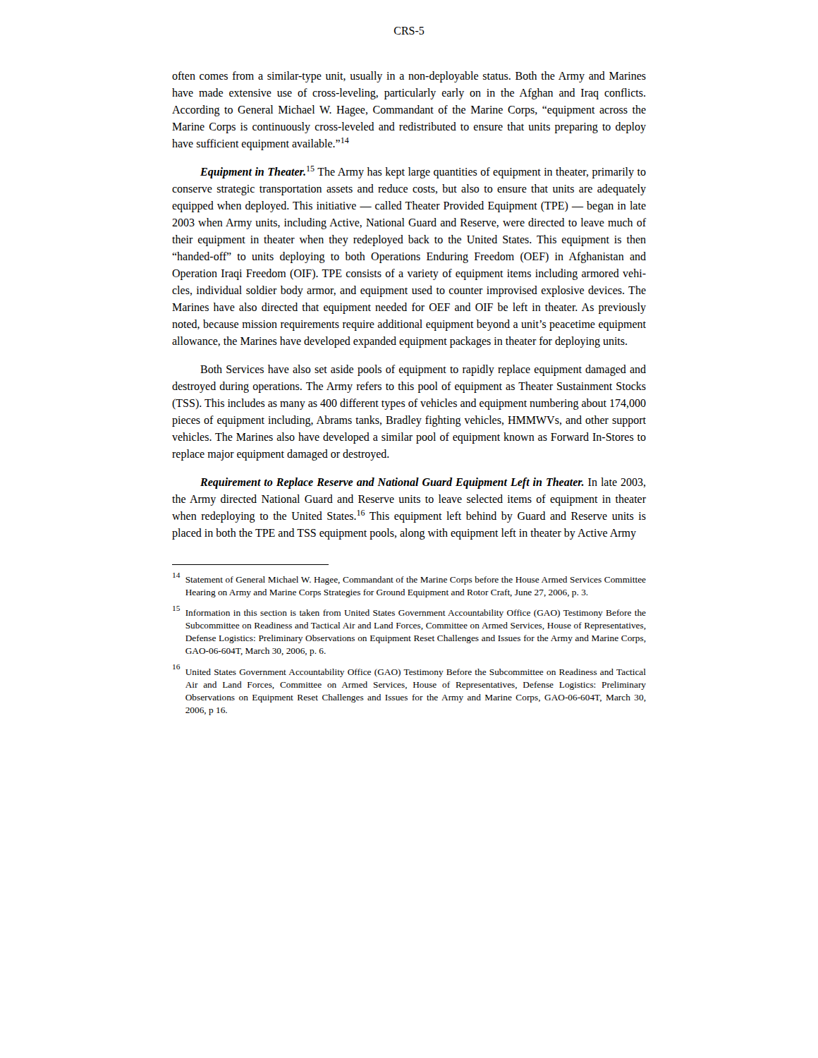CRS-5
often comes from a similar-type unit, usually in a non-deployable status. Both the Army and Marines have made extensive use of cross-leveling, particularly early on in the Afghan and Iraq conflicts. According to General Michael W. Hagee, Commandant of the Marine Corps, “equipment across the Marine Corps is continuously cross-leveled and redistributed to ensure that units preparing to deploy have sufficient equipment available.”14
Equipment in Theater.15 The Army has kept large quantities of equipment in theater, primarily to conserve strategic transportation assets and reduce costs, but also to ensure that units are adequately equipped when deployed. This initiative — called Theater Provided Equipment (TPE) — began in late 2003 when Army units, including Active, National Guard and Reserve, were directed to leave much of their equipment in theater when they redeployed back to the United States. This equipment is then “handed-off” to units deploying to both Operations Enduring Freedom (OEF) in Afghanistan and Operation Iraqi Freedom (OIF). TPE consists of a variety of equipment items including armored vehicles, individual soldier body armor, and equipment used to counter improvised explosive devices. The Marines have also directed that equipment needed for OEF and OIF be left in theater. As previously noted, because mission requirements require additional equipment beyond a unit’s peacetime equipment allowance, the Marines have developed expanded equipment packages in theater for deploying units.
Both Services have also set aside pools of equipment to rapidly replace equipment damaged and destroyed during operations. The Army refers to this pool of equipment as Theater Sustainment Stocks (TSS). This includes as many as 400 different types of vehicles and equipment numbering about 174,000 pieces of equipment including, Abrams tanks, Bradley fighting vehicles, HMMWVs, and other support vehicles. The Marines also have developed a similar pool of equipment known as Forward In-Stores to replace major equipment damaged or destroyed.
Requirement to Replace Reserve and National Guard Equipment Left in Theater. In late 2003, the Army directed National Guard and Reserve units to leave selected items of equipment in theater when redeploying to the United States.16 This equipment left behind by Guard and Reserve units is placed in both the TPE and TSS equipment pools, along with equipment left in theater by Active Army
14 Statement of General Michael W. Hagee, Commandant of the Marine Corps before the House Armed Services Committee Hearing on Army and Marine Corps Strategies for Ground Equipment and Rotor Craft, June 27, 2006, p. 3.
15 Information in this section is taken from United States Government Accountability Office (GAO) Testimony Before the Subcommittee on Readiness and Tactical Air and Land Forces, Committee on Armed Services, House of Representatives, Defense Logistics: Preliminary Observations on Equipment Reset Challenges and Issues for the Army and Marine Corps, GAO-06-604T, March 30, 2006, p. 6.
16 United States Government Accountability Office (GAO) Testimony Before the Subcommittee on Readiness and Tactical Air and Land Forces, Committee on Armed Services, House of Representatives, Defense Logistics: Preliminary Observations on Equipment Reset Challenges and Issues for the Army and Marine Corps, GAO-06-604T, March 30, 2006, p 16.